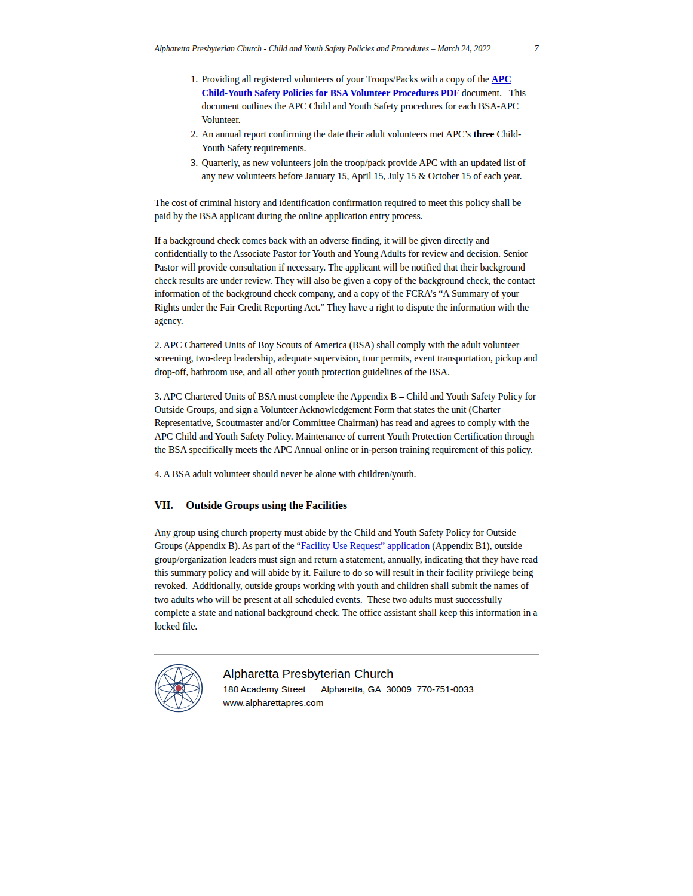Alpharetta Presbyterian Church - Child and Youth Safety Policies and Procedures – March 24, 2022
7
Providing all registered volunteers of your Troops/Packs with a copy of the APC Child-Youth Safety Policies for BSA Volunteer Procedures PDF document. This document outlines the APC Child and Youth Safety procedures for each BSA-APC Volunteer.
An annual report confirming the date their adult volunteers met APC’s three Child-Youth Safety requirements.
Quarterly, as new volunteers join the troop/pack provide APC with an updated list of any new volunteers before January 15, April 15, July 15 & October 15 of each year.
The cost of criminal history and identification confirmation required to meet this policy shall be paid by the BSA applicant during the online application entry process.
If a background check comes back with an adverse finding, it will be given directly and confidentially to the Associate Pastor for Youth and Young Adults for review and decision. Senior Pastor will provide consultation if necessary. The applicant will be notified that their background check results are under review. They will also be given a copy of the background check, the contact information of the background check company, and a copy of the FCRA’s “A Summary of your Rights under the Fair Credit Reporting Act.” They have a right to dispute the information with the agency.
2. APC Chartered Units of Boy Scouts of America (BSA) shall comply with the adult volunteer screening, two-deep leadership, adequate supervision, tour permits, event transportation, pickup and drop-off, bathroom use, and all other youth protection guidelines of the BSA.
3. APC Chartered Units of BSA must complete the Appendix B – Child and Youth Safety Policy for Outside Groups, and sign a Volunteer Acknowledgement Form that states the unit (Charter Representative, Scoutmaster and/or Committee Chairman) has read and agrees to comply with the APC Child and Youth Safety Policy. Maintenance of current Youth Protection Certification through the BSA specifically meets the APC Annual online or in-person training requirement of this policy.
4. A BSA adult volunteer should never be alone with children/youth.
VII. Outside Groups using the Facilities
Any group using church property must abide by the Child and Youth Safety Policy for Outside Groups (Appendix B). As part of the “Facility Use Request” application (Appendix B1), outside group/organization leaders must sign and return a statement, annually, indicating that they have read this summary policy and will abide by it. Failure to do so will result in their facility privilege being revoked. Additionally, outside groups working with youth and children shall submit the names of two adults who will be present at all scheduled events. These two adults must successfully complete a state and national background check. The office assistant shall keep this information in a locked file.
Alpharetta Presbyterian Church
180 Academy Street Alpharetta, GA 30009 770-751-0033 www.alpharettapres.com